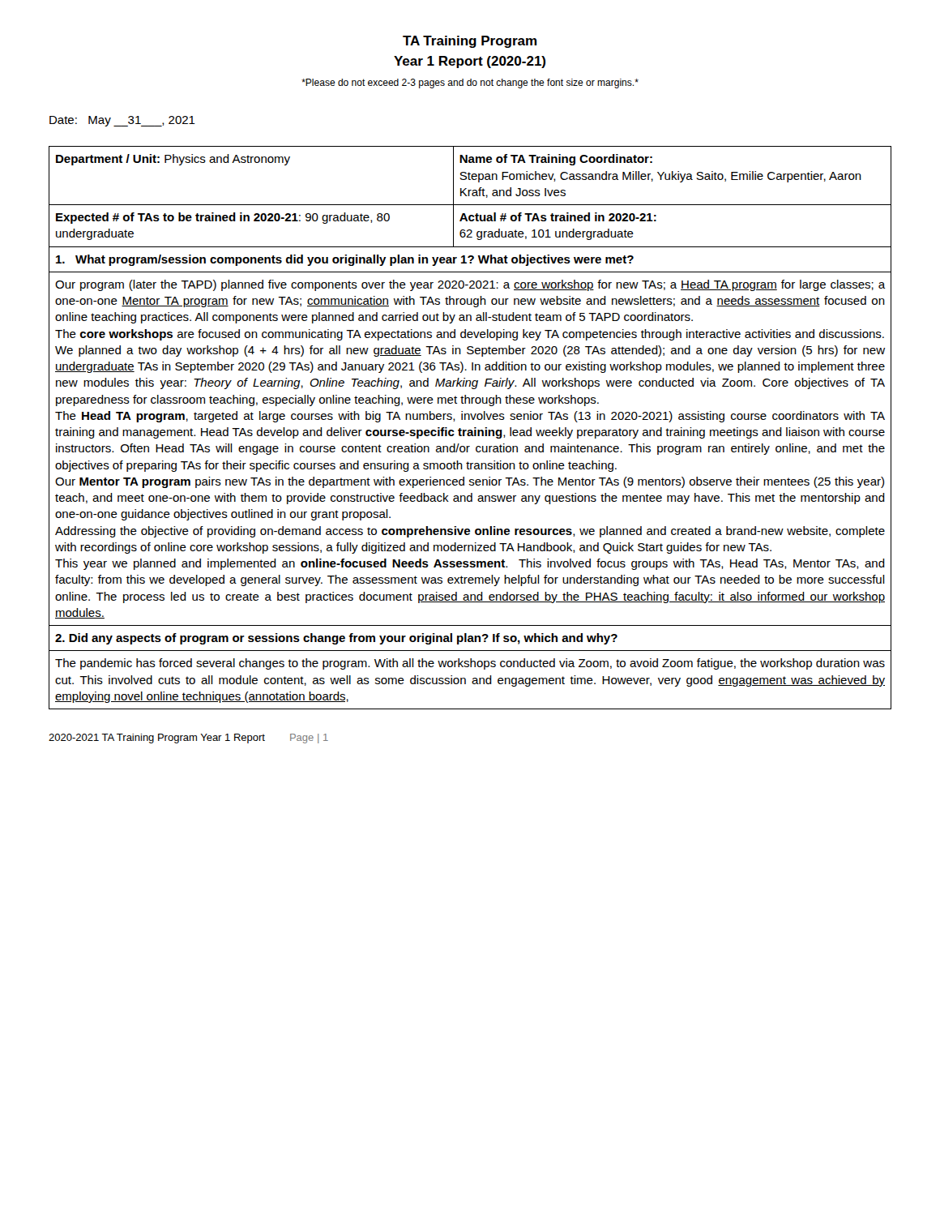TA Training Program
Year 1 Report (2020-21)
*Please do not exceed 2-3 pages and do not change the font size or margins.*
Date: May __31___, 2021
| Department / Unit: Physics and Astronomy | Name of TA Training Coordinator: Stepan Fomichev, Cassandra Miller, Yukiya Saito, Emilie Carpentier, Aaron Kraft, and Joss Ives |
| Expected # of TAs to be trained in 2020-21 : 90 graduate, 80 undergraduate | Actual # of TAs trained in 2020-21: 62 graduate, 101 undergraduate |
| 1. What program/session components did you originally plan in year 1? What objectives were met? |
| Our program (later the TAPD) planned five components over the year 2020-2021: a core workshop for new TAs; a Head TA program for large classes; a one-on-one Mentor TA program for new TAs; communication with TAs through our new website and newsletters; and a needs assessment focused on online teaching practices. All components were planned and carried out by an all-student team of 5 TAPD coordinators. The core workshops are focused on communicating TA expectations and developing key TA competencies through interactive activities and discussions. We planned a two day workshop (4 + 4 hrs) for all new graduate TAs in September 2020 (28 TAs attended); and a one day version (5 hrs) for new undergraduate TAs in September 2020 (29 TAs) and January 2021 (36 TAs). In addition to our existing workshop modules, we planned to implement three new modules this year: Theory of Learning , Online Teaching , and Marking Fairly . All workshops were conducted via Zoom. Core objectives of TA preparedness for classroom teaching, especially online teaching, were met through these workshops. The Head TA program , targeted at large courses with big TA numbers, involves senior TAs (13 in 2020-2021) assisting course coordinators with TA training and management. Head TAs develop and deliver course-specific training , lead weekly preparatory and training meetings and liaison with course instructors. Often Head TAs will engage in course content creation and/or curation and maintenance. This program ran entirely online, and met the objectives of preparing TAs for their specific courses and ensuring a smooth transition to online teaching. Our Mentor TA program pairs new TAs in the department with experienced senior TAs. The Mentor TAs (9 mentors) observe their mentees (25 this year) teach, and meet one-on-one with them to provide constructive feedback and answer any questions the mentee may have. This met the mentorship and one-on-one guidance objectives outlined in our grant proposal. Addressing the objective of providing on-demand access to comprehensive online resources , we planned and created a brand-new website, complete with recordings of online core workshop sessions, a fully digitized and modernized TA Handbook, and Quick Start guides for new TAs. This year we planned and implemented an online-focused Needs Assessment . This involved focus groups with TAs, Head TAs, Mentor TAs, and faculty: from this we developed a general survey. The assessment was extremely helpful for understanding what our TAs needed to be more successful online. The process led us to create a best practices document praised and endorsed by the PHAS teaching faculty: it also informed our workshop modules. |
| 2. Did any aspects of program or sessions change from your original plan? If so, which and why? |
| The pandemic has forced several changes to the program. With all the workshops conducted via Zoom, to avoid Zoom fatigue, the workshop duration was cut. This involved cuts to all module content, as well as some discussion and engagement time. However, very good engagement was achieved by employing novel online techniques (annotation boards, |
2020-2021 TA Training Program Year 1 ReportPage | 1